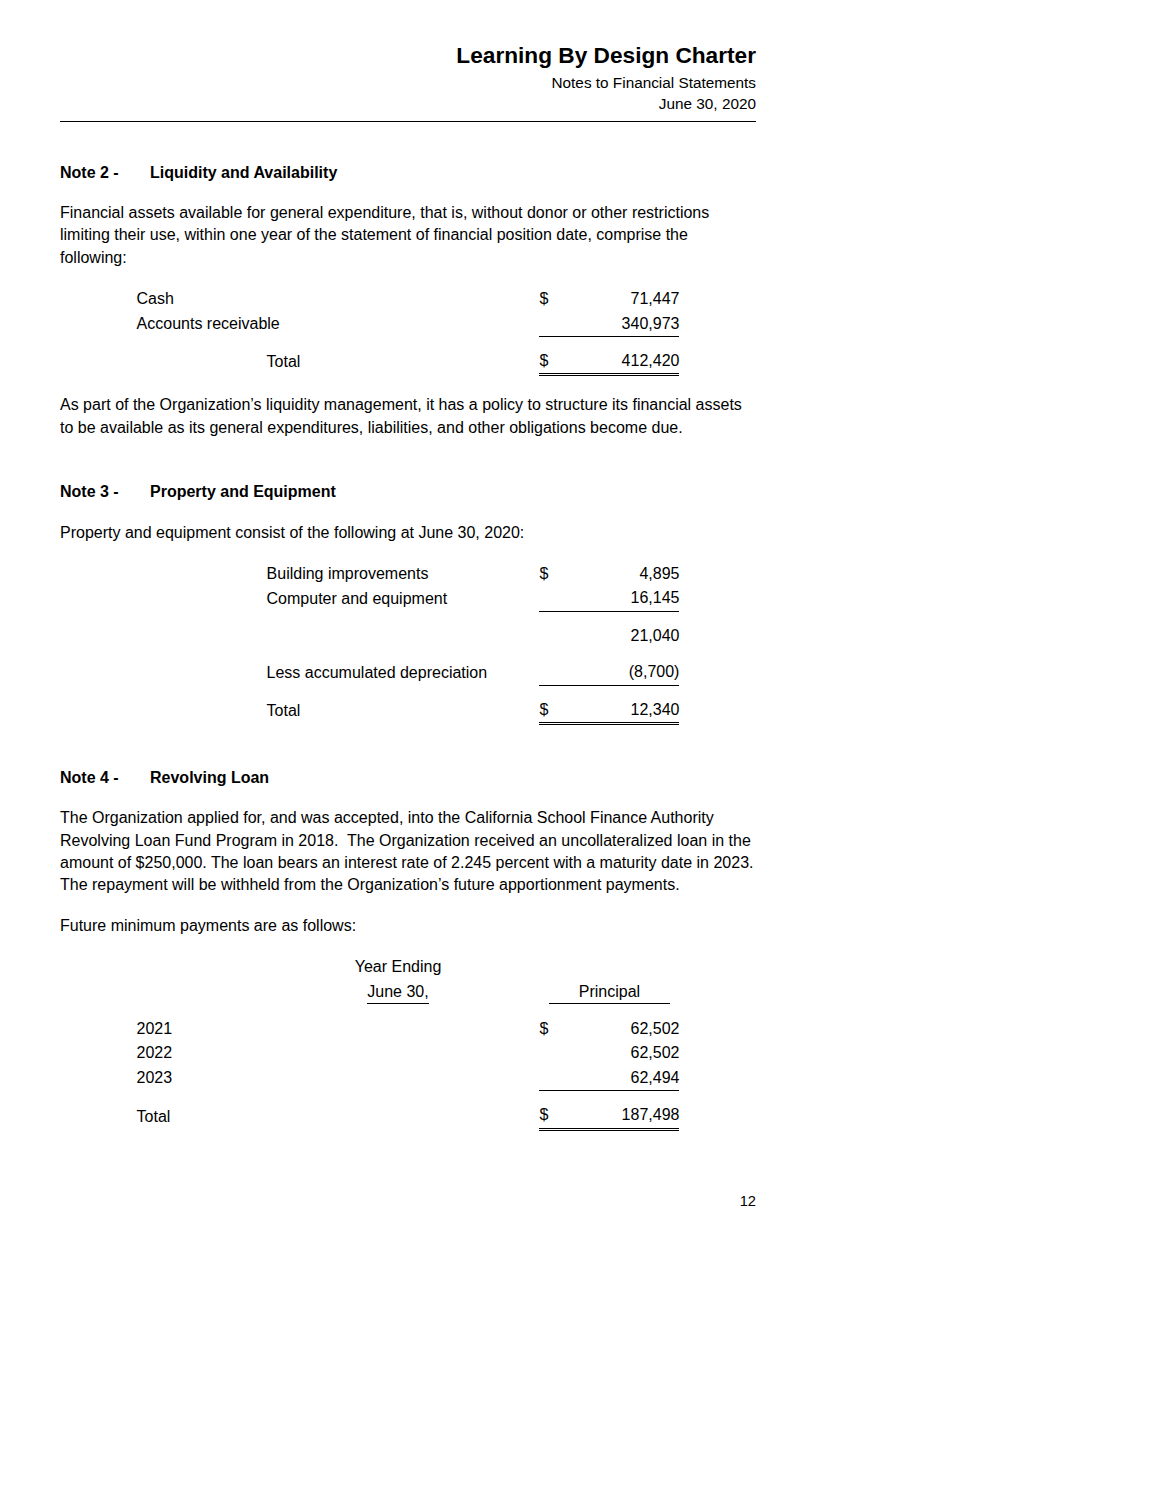Learning By Design Charter
Notes to Financial Statements
June 30, 2020
Note 2 -Liquidity and Availability
Financial assets available for general expenditure, that is, without donor or other restrictions limiting their use, within one year of the statement of financial position date, comprise the following:
| Cash | $ | 71,447 |
| Accounts receivable | | 340,973 |
| Total | $ | 412,420 |
As part of the Organization’s liquidity management, it has a policy to structure its financial assets to be available as its general expenditures, liabilities, and other obligations become due.
Note 3 -Property and Equipment
Property and equipment consist of the following at June 30, 2020:
| Building improvements | $ | 4,895 |
| Computer and equipment | | 16,145 |
| | | 21,040 |
| Less accumulated depreciation | | (8,700) |
| Total | $ | 12,340 |
Note 4 -Revolving Loan
The Organization applied for, and was accepted, into the California School Finance Authority Revolving Loan Fund Program in 2018. The Organization received an uncollateralized loan in the amount of $250,000. The loan bears an interest rate of 2.245 percent with a maturity date in 2023. The repayment will be withheld from the Organization’s future apportionment payments.
Future minimum payments are as follows:
| Year Ending | | |
| --- | --- | --- |
| June 30, | | Principal |
| 2021 | | $ | 62,502 |
| 2022 | | | 62,502 |
| 2023 | | | 62,494 |
| Total | | $ | 187,498 |
12